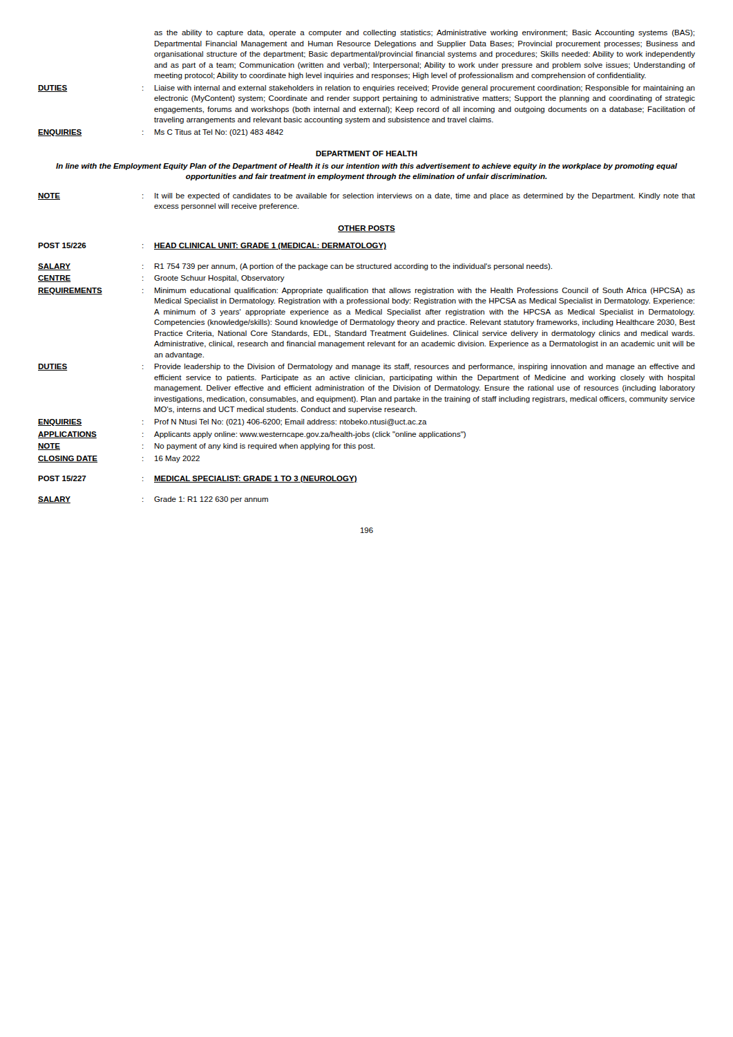| | | as the ability to capture data, operate a computer and collecting statistics; Administrative working environment; Basic Accounting systems (BAS); Departmental Financial Management and Human Resource Delegations and Supplier Data Bases; Provincial procurement processes; Business and organisational structure of the department; Basic departmental/provincial financial systems and procedures; Skills needed: Ability to work independently and as part of a team; Communication (written and verbal); Interpersonal; Ability to work under pressure and problem solve issues; Understanding of meeting protocol; Ability to coordinate high level inquiries and responses; High level of professionalism and comprehension of confidentiality. |
| DUTIES | : | Liaise with internal and external stakeholders in relation to enquiries received; Provide general procurement coordination; Responsible for maintaining an electronic (MyContent) system; Coordinate and render support pertaining to administrative matters; Support the planning and coordinating of strategic engagements, forums and workshops (both internal and external); Keep record of all incoming and outgoing documents on a database; Facilitation of traveling arrangements and relevant basic accounting system and subsistence and travel claims. |
| ENQUIRIES | : | Ms C Titus at Tel No: (021) 483 4842 |
DEPARTMENT OF HEALTH
In line with the Employment Equity Plan of the Department of Health it is our intention with this advertisement to achieve equity in the workplace by promoting equal opportunities and fair treatment in employment through the elimination of unfair discrimination.
| NOTE | : | It will be expected of candidates to be available for selection interviews on a date, time and place as determined by the Department. Kindly note that excess personnel will receive preference. |
OTHER POSTS
| POST 15/226 | : | HEAD CLINICAL UNIT: GRADE 1 (MEDICAL: DERMATOLOGY) |
| SALARY | : | R1 754 739 per annum, (A portion of the package can be structured according to the individual's personal needs). |
| CENTRE | : | Groote Schuur Hospital, Observatory |
| REQUIREMENTS | : | Minimum educational qualification: Appropriate qualification that allows registration with the Health Professions Council of South Africa (HPCSA) as Medical Specialist in Dermatology. Registration with a professional body: Registration with the HPCSA as Medical Specialist in Dermatology. Experience: A minimum of 3 years' appropriate experience as a Medical Specialist after registration with the HPCSA as Medical Specialist in Dermatology. Competencies (knowledge/skills): Sound knowledge of Dermatology theory and practice. Relevant statutory frameworks, including Healthcare 2030, Best Practice Criteria, National Core Standards, EDL, Standard Treatment Guidelines. Clinical service delivery in dermatology clinics and medical wards. Administrative, clinical, research and financial management relevant for an academic division. Experience as a Dermatologist in an academic unit will be an advantage. |
| DUTIES | : | Provide leadership to the Division of Dermatology and manage its staff, resources and performance, inspiring innovation and manage an effective and efficient service to patients. Participate as an active clinician, participating within the Department of Medicine and working closely with hospital management. Deliver effective and efficient administration of the Division of Dermatology. Ensure the rational use of resources (including laboratory investigations, medication, consumables, and equipment). Plan and partake in the training of staff including registrars, medical officers, community service MO's, interns and UCT medical students. Conduct and supervise research. |
| ENQUIRIES | : | Prof N Ntusi Tel No: (021) 406-6200; Email address: ntobeko.ntusi@uct.ac.za |
| APPLICATIONS | : | Applicants apply online: www.westerncape.gov.za/health-jobs (click "online applications") |
| NOTE | : | No payment of any kind is required when applying for this post. |
| CLOSING DATE | : | 16 May 2022 |
| POST 15/227 | : | MEDICAL SPECIALIST: GRADE 1 TO 3 (NEUROLOGY) |
| SALARY | : | Grade 1: R1 122 630 per annum |
196